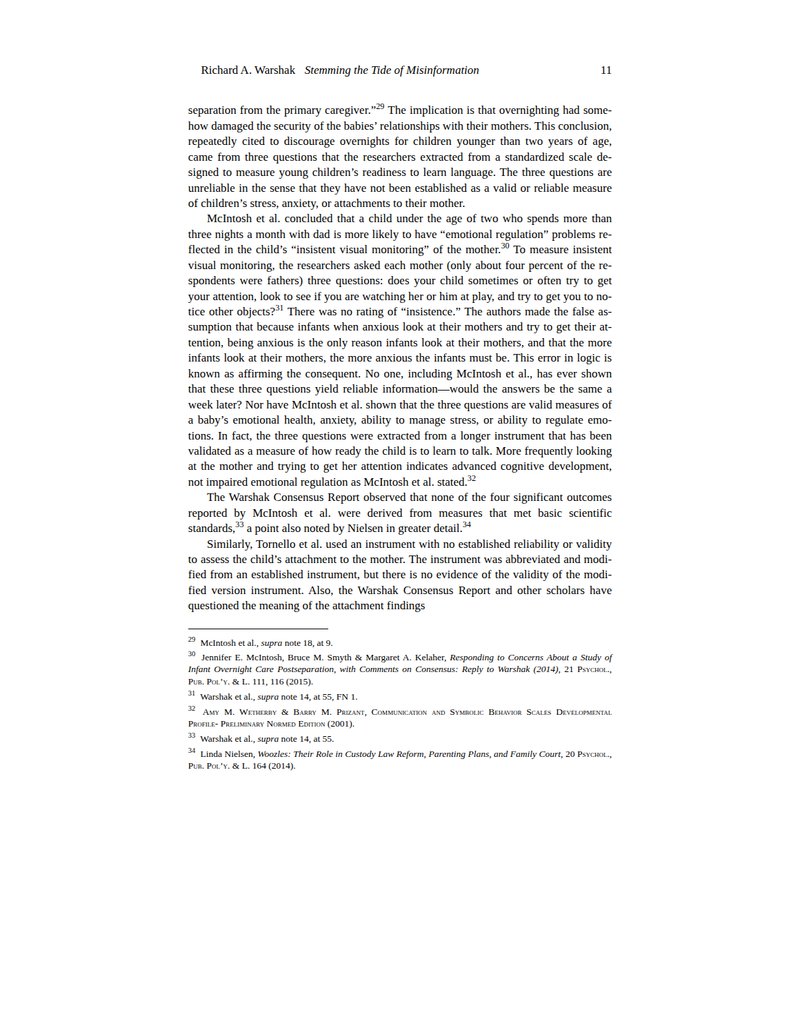Richard A. Warshak Stemming the Tide of Misinformation
11
separation from the primary caregiver.”29 The implication is that overnighting had somehow damaged the security of the babies’ relationships with their mothers. This conclusion, repeatedly cited to discourage overnights for children younger than two years of age, came from three questions that the researchers extracted from a standardized scale designed to measure young children’s readiness to learn language. The three questions are unreliable in the sense that they have not been established as a valid or reliable measure of children’s stress, anxiety, or attachments to their mother.
McIntosh et al. concluded that a child under the age of two who spends more than three nights a month with dad is more likely to have “emotional regulation” problems reflected in the child’s “insistent visual monitoring” of the mother.30 To measure insistent visual monitoring, the researchers asked each mother (only about four percent of the respondents were fathers) three questions: does your child sometimes or often try to get your attention, look to see if you are watching her or him at play, and try to get you to notice other objects?31 There was no rating of “insistence.” The authors made the false assumption that because infants when anxious look at their mothers and try to get their attention, being anxious is the only reason infants look at their mothers, and that the more infants look at their mothers, the more anxious the infants must be. This error in logic is known as affirming the consequent. No one, including McIntosh et al., has ever shown that these three questions yield reliable information—would the answers be the same a week later? Nor have McIntosh et al. shown that the three questions are valid measures of a baby’s emotional health, anxiety, ability to manage stress, or ability to regulate emotions. In fact, the three questions were extracted from a longer instrument that has been validated as a measure of how ready the child is to learn to talk. More frequently looking at the mother and trying to get her attention indicates advanced cognitive development, not impaired emotional regulation as McIntosh et al. stated.32
The Warshak Consensus Report observed that none of the four significant outcomes reported by McIntosh et al. were derived from measures that met basic scientific standards,33 a point also noted by Nielsen in greater detail.34
Similarly, Tornello et al. used an instrument with no established reliability or validity to assess the child’s attachment to the mother. The instrument was abbreviated and modified from an established instrument, but there is no evidence of the validity of the modified version instrument. Also, the Warshak Consensus Report and other scholars have questioned the meaning of the attachment findings
29 McIntosh et al., supra note 18, at 9.
30 Jennifer E. McIntosh, Bruce M. Smyth & Margaret A. Kelaher, Responding to Concerns About a Study of Infant Overnight Care Postseparation, with Comments on Consensus: Reply to Warshak (2014), 21 Psychol., Pub. Pol’y. & L. 111, 116 (2015).
31 Warshak et al., supra note 14, at 55, FN 1.
32 Amy M. Wetherby & Barry M. Prizant, Communication and Symbolic Behavior Scales Developmental Profile- Preliminary Normed Edition (2001).
33 Warshak et al., supra note 14, at 55.
34 Linda Nielsen, Woozles: Their Role in Custody Law Reform, Parenting Plans, and Family Court, 20 Psychol., Pub. Pol’y. & L. 164 (2014).